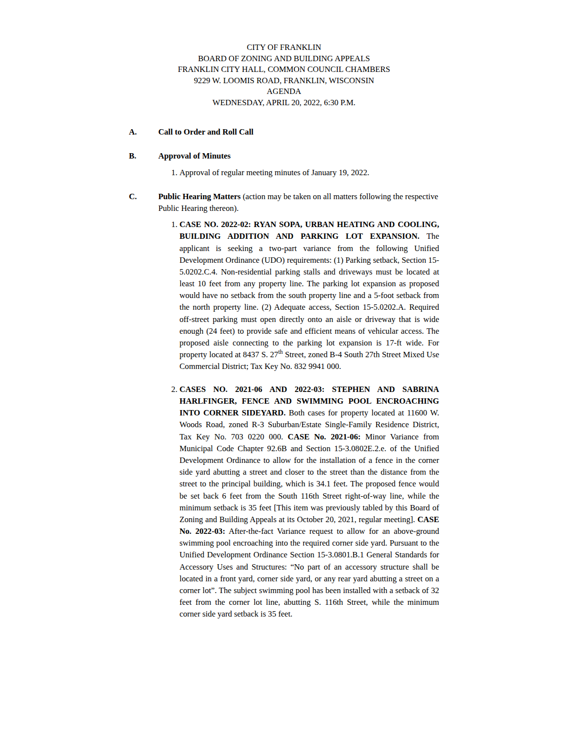CITY OF FRANKLIN
BOARD OF ZONING AND BUILDING APPEALS
FRANKLIN CITY HALL, COMMON COUNCIL CHAMBERS
9229 W. LOOMIS ROAD, FRANKLIN, WISCONSIN
AGENDA
WEDNESDAY, APRIL 20, 2022, 6:30 P.M.
A.
Call to Order and Roll Call
B.
Approval of Minutes
Approval of regular meeting minutes of January 19, 2022.
C.
Public Hearing Matters (action may be taken on all matters following the respective Public Hearing thereon).
Case No. 2022-02: Ryan Sopa, Urban Heating and Cooling, Building Addition and Parking Lot Expansion. The applicant is seeking a two-part variance from the following Unified Development Ordinance (UDO) requirements: (1) Parking setback, Section 15-5.0202.C.4. Non-residential parking stalls and driveways must be located at least 10 feet from any property line. The parking lot expansion as proposed would have no setback from the south property line and a 5-foot setback from the north property line. (2) Adequate access, Section 15-5.0202.A. Required off-street parking must open directly onto an aisle or driveway that is wide enough (24 feet) to provide safe and efficient means of vehicular access. The proposed aisle connecting to the parking lot expansion is 17-ft wide. For property located at 8437 S. 27th Street, zoned B-4 South 27th Street Mixed Use Commercial District; Tax Key No. 832 9941 000.
Cases No. 2021-06 and 2022-03: Stephen and Sabrina Harlfinger, Fence and Swimming Pool Encroaching into Corner Sideyard. Both cases for property located at 11600 W. Woods Road, zoned R-3 Suburban/Estate Single-Family Residence District, Tax Key No. 703 0220 000. CASE No. 2021-06: Minor Variance from Municipal Code Chapter 92.6B and Section 15-3.0802E.2.e. of the Unified Development Ordinance to allow for the installation of a fence in the corner side yard abutting a street and closer to the street than the distance from the street to the principal building, which is 34.1 feet. The proposed fence would be set back 6 feet from the South 116th Street right-of-way line, while the minimum setback is 35 feet [This item was previously tabled by this Board of Zoning and Building Appeals at its October 20, 2021, regular meeting]. CASE No. 2022-03: After-the-fact Variance request to allow for an above-ground swimming pool encroaching into the required corner side yard. Pursuant to the Unified Development Ordinance Section 15-3.0801.B.1 General Standards for Accessory Uses and Structures: “No part of an accessory structure shall be located in a front yard, corner side yard, or any rear yard abutting a street on a corner lot”. The subject swimming pool has been installed with a setback of 32 feet from the corner lot line, abutting S. 116th Street, while the minimum corner side yard setback is 35 feet.